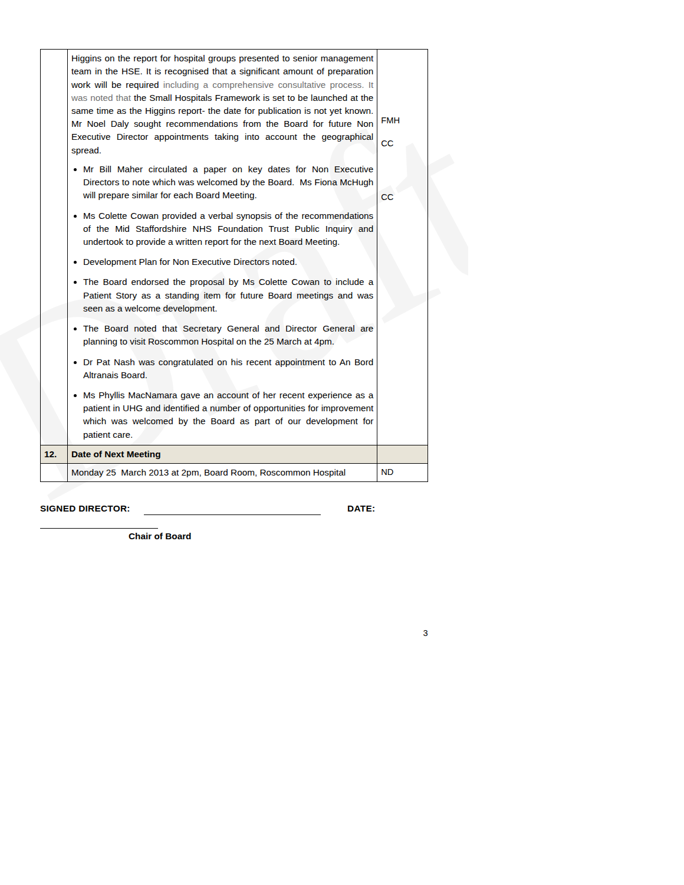Draft
| | Higgins on the report for hospital groups presented to senior management team in the HSE. It is recognised that a significant amount of preparation work will be required including a comprehensive consultative process. It was noted that the Small Hospitals Framework is set to be launched at the same time as the Higgins report- the date for publication is not yet known. Mr Noel Daly sought recommendations from the Board for future Non Executive Director appointments taking into account the geographical spread. Mr Bill Maher circulated a paper on key dates for Non Executive Directors to note which was welcomed by the Board. Ms Fiona McHugh will prepare similar for each Board Meeting. Ms Colette Cowan provided a verbal synopsis of the recommendations of the Mid Staffordshire NHS Foundation Trust Public Inquiry and undertook to provide a written report for the next Board Meeting. Development Plan for Non Executive Directors noted. The Board endorsed the proposal by Ms Colette Cowan to include a Patient Story as a standing item for future Board meetings and was seen as a welcome development. The Board noted that Secretary General and Director General are planning to visit Roscommon Hospital on the 25 March at 4pm. Dr Pat Nash was congratulated on his recent appointment to An Bord Altranais Board. Ms Phyllis MacNamara gave an account of her recent experience as a patient in UHG and identified a number of opportunities for improvement which was welcomed by the Board as part of our development for patient care. | FMH CC CC |
| 12. | Date of Next Meeting | |
| | Monday 25 March 2013 at 2pm, Board Room, Roscommon Hospital | ND |
SIGNED DIRECTOR: DATE:
Chair of Board
3